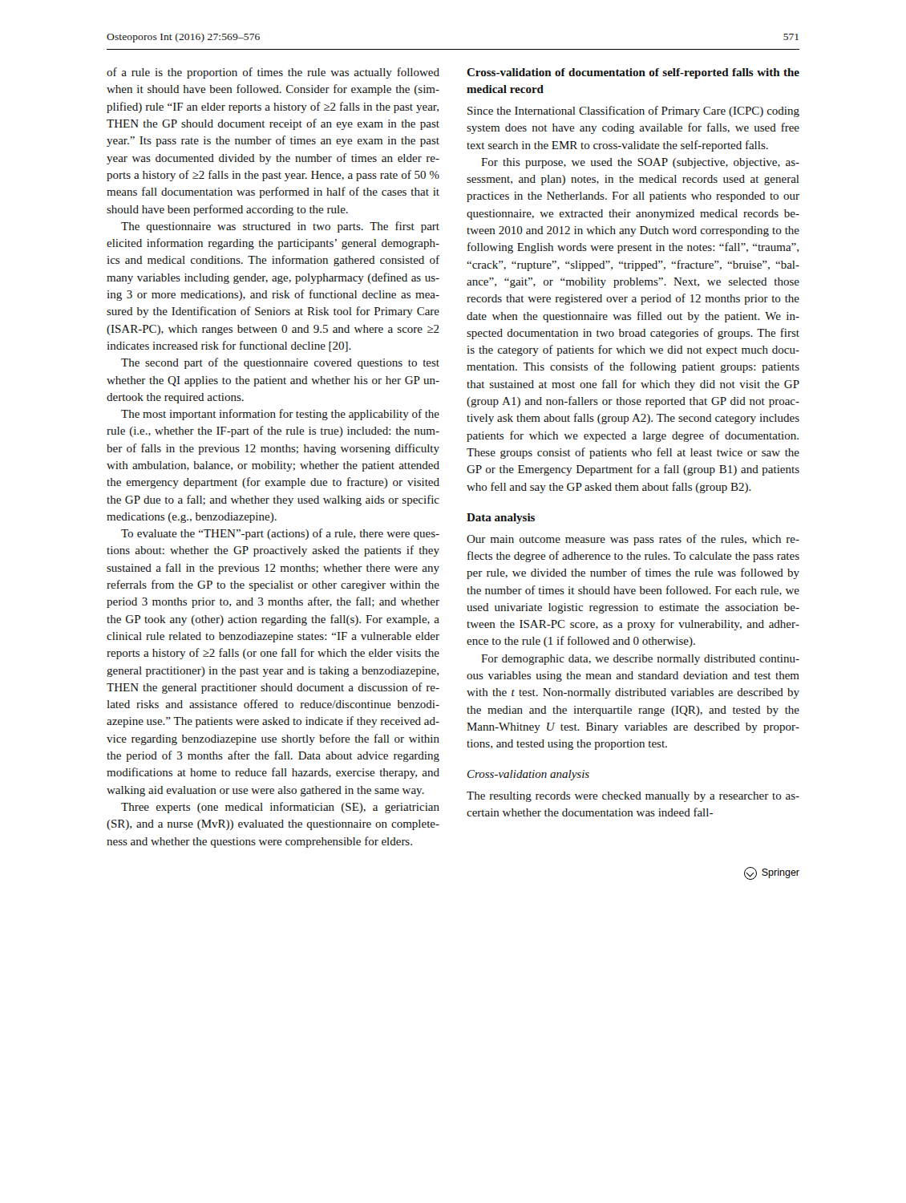Osteoporos Int (2016) 27:569–576 571
of a rule is the proportion of times the rule was actually followed when it should have been followed. Consider for example the (simplified) rule “IF an elder reports a history of ≥2 falls in the past year, THEN the GP should document receipt of an eye exam in the past year.” Its pass rate is the number of times an eye exam in the past year was documented divided by the number of times an elder reports a history of ≥2 falls in the past year. Hence, a pass rate of 50 % means fall documentation was performed in half of the cases that it should have been performed according to the rule.
The questionnaire was structured in two parts. The first part elicited information regarding the participants’ general demographics and medical conditions. The information gathered consisted of many variables including gender, age, polypharmacy (defined as using 3 or more medications), and risk of functional decline as measured by the Identification of Seniors at Risk tool for Primary Care (ISAR-PC), which ranges between 0 and 9.5 and where a score ≥2 indicates increased risk for functional decline [20].
The second part of the questionnaire covered questions to test whether the QI applies to the patient and whether his or her GP undertook the required actions.
The most important information for testing the applicability of the rule (i.e., whether the IF-part of the rule is true) included: the number of falls in the previous 12 months; having worsening difficulty with ambulation, balance, or mobility; whether the patient attended the emergency department (for example due to fracture) or visited the GP due to a fall; and whether they used walking aids or specific medications (e.g., benzodiazepine).
To evaluate the “THEN”-part (actions) of a rule, there were questions about: whether the GP proactively asked the patients if they sustained a fall in the previous 12 months; whether there were any referrals from the GP to the specialist or other caregiver within the period 3 months prior to, and 3 months after, the fall; and whether the GP took any (other) action regarding the fall(s). For example, a clinical rule related to benzodiazepine states: “IF a vulnerable elder reports a history of ≥2 falls (or one fall for which the elder visits the general practitioner) in the past year and is taking a benzodiazepine, THEN the general practitioner should document a discussion of related risks and assistance offered to reduce/discontinue benzodiazepine use.” The patients were asked to indicate if they received advice regarding benzodiazepine use shortly before the fall or within the period of 3 months after the fall. Data about advice regarding modifications at home to reduce fall hazards, exercise therapy, and walking aid evaluation or use were also gathered in the same way.
Three experts (one medical informatician (SE), a geriatrician (SR), and a nurse (MvR)) evaluated the questionnaire on completeness and whether the questions were comprehensible for elders.
Cross-validation of documentation of self-reported falls with the medical record
Since the International Classification of Primary Care (ICPC) coding system does not have any coding available for falls, we used free text search in the EMR to cross-validate the self-reported falls.
For this purpose, we used the SOAP (subjective, objective, assessment, and plan) notes, in the medical records used at general practices in the Netherlands. For all patients who responded to our questionnaire, we extracted their anonymized medical records between 2010 and 2012 in which any Dutch word corresponding to the following English words were present in the notes: “fall”, “trauma”, “crack”, “rupture”, “slipped”, “tripped”, “fracture”, “bruise”, “balance”, “gait”, or “mobility problems”. Next, we selected those records that were registered over a period of 12 months prior to the date when the questionnaire was filled out by the patient. We inspected documentation in two broad categories of groups. The first is the category of patients for which we did not expect much documentation. This consists of the following patient groups: patients that sustained at most one fall for which they did not visit the GP (group A1) and non-fallers or those reported that GP did not proactively ask them about falls (group A2). The second category includes patients for which we expected a large degree of documentation. These groups consist of patients who fell at least twice or saw the GP or the Emergency Department for a fall (group B1) and patients who fell and say the GP asked them about falls (group B2).
Data analysis
Our main outcome measure was pass rates of the rules, which reflects the degree of adherence to the rules. To calculate the pass rates per rule, we divided the number of times the rule was followed by the number of times it should have been followed. For each rule, we used univariate logistic regression to estimate the association between the ISAR-PC score, as a proxy for vulnerability, and adherence to the rule (1 if followed and 0 otherwise).
For demographic data, we describe normally distributed continuous variables using the mean and standard deviation and test them with the t test. Non-normally distributed variables are described by the median and the interquartile range (IQR), and tested by the Mann-Whitney U test. Binary variables are described by proportions, and tested using the proportion test.
Cross-validation analysis
The resulting records were checked manually by a researcher to ascertain whether the documentation was indeed fall-
Springer